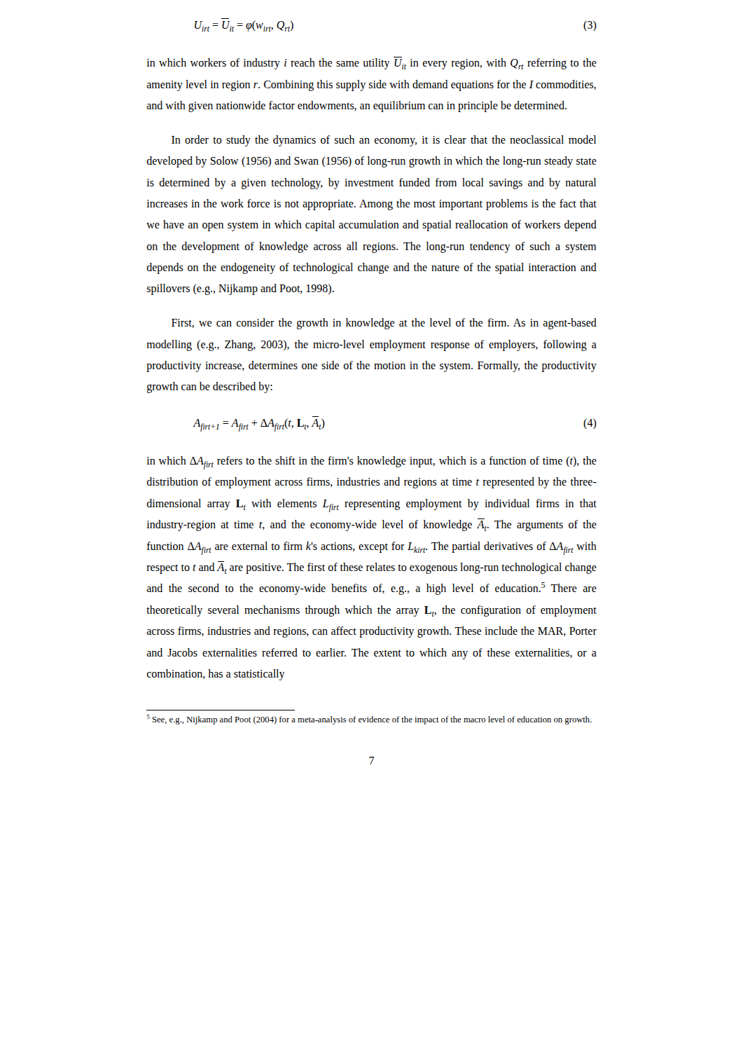Uirt = Uit = φ(wirt, Qrt)
(3)
in which workers of industry i reach the same utility Uit in every region, with Qrt referring to the amenity level in region r. Combining this supply side with demand equations for the I commodities, and with given nationwide factor endowments, an equilibrium can in principle be determined.
In order to study the dynamics of such an economy, it is clear that the neoclassical model developed by Solow (1956) and Swan (1956) of long-run growth in which the long-run steady state is determined by a given technology, by investment funded from local savings and by natural increases in the work force is not appropriate. Among the most important problems is the fact that we have an open system in which capital accumulation and spatial reallocation of workers depend on the development of knowledge across all regions. The long-run tendency of such a system depends on the endogeneity of technological change and the nature of the spatial interaction and spillovers (e.g., Nijkamp and Poot, 1998).
First, we can consider the growth in knowledge at the level of the firm. As in agent-based modelling (e.g., Zhang, 2003), the micro-level employment response of employers, following a productivity increase, determines one side of the motion in the system. Formally, the productivity growth can be described by:
Afirt+1 = Afirt + ΔAfirt(t, Lt, At)
(4)
in which ΔAfirt refers to the shift in the firm's knowledge input, which is a function of time (t), the distribution of employment across firms, industries and regions at time t represented by the three-dimensional array Lt with elements Lfirt representing employment by individual firms in that industry-region at time t, and the economy-wide level of knowledge At. The arguments of the function ΔAfirt are external to firm k's actions, except for Lkirt. The partial derivatives of ΔAfirt with respect to t and At are positive. The first of these relates to exogenous long-run technological change and the second to the economy-wide benefits of, e.g., a high level of education.5 There are theoretically several mechanisms through which the array Lt, the configuration of employment across firms, industries and regions, can affect productivity growth. These include the MAR, Porter and Jacobs externalities referred to earlier. The extent to which any of these externalities, or a combination, has a statistically
5 See, e.g., Nijkamp and Poot (2004) for a meta-analysis of evidence of the impact of the macro level of education on growth.
7